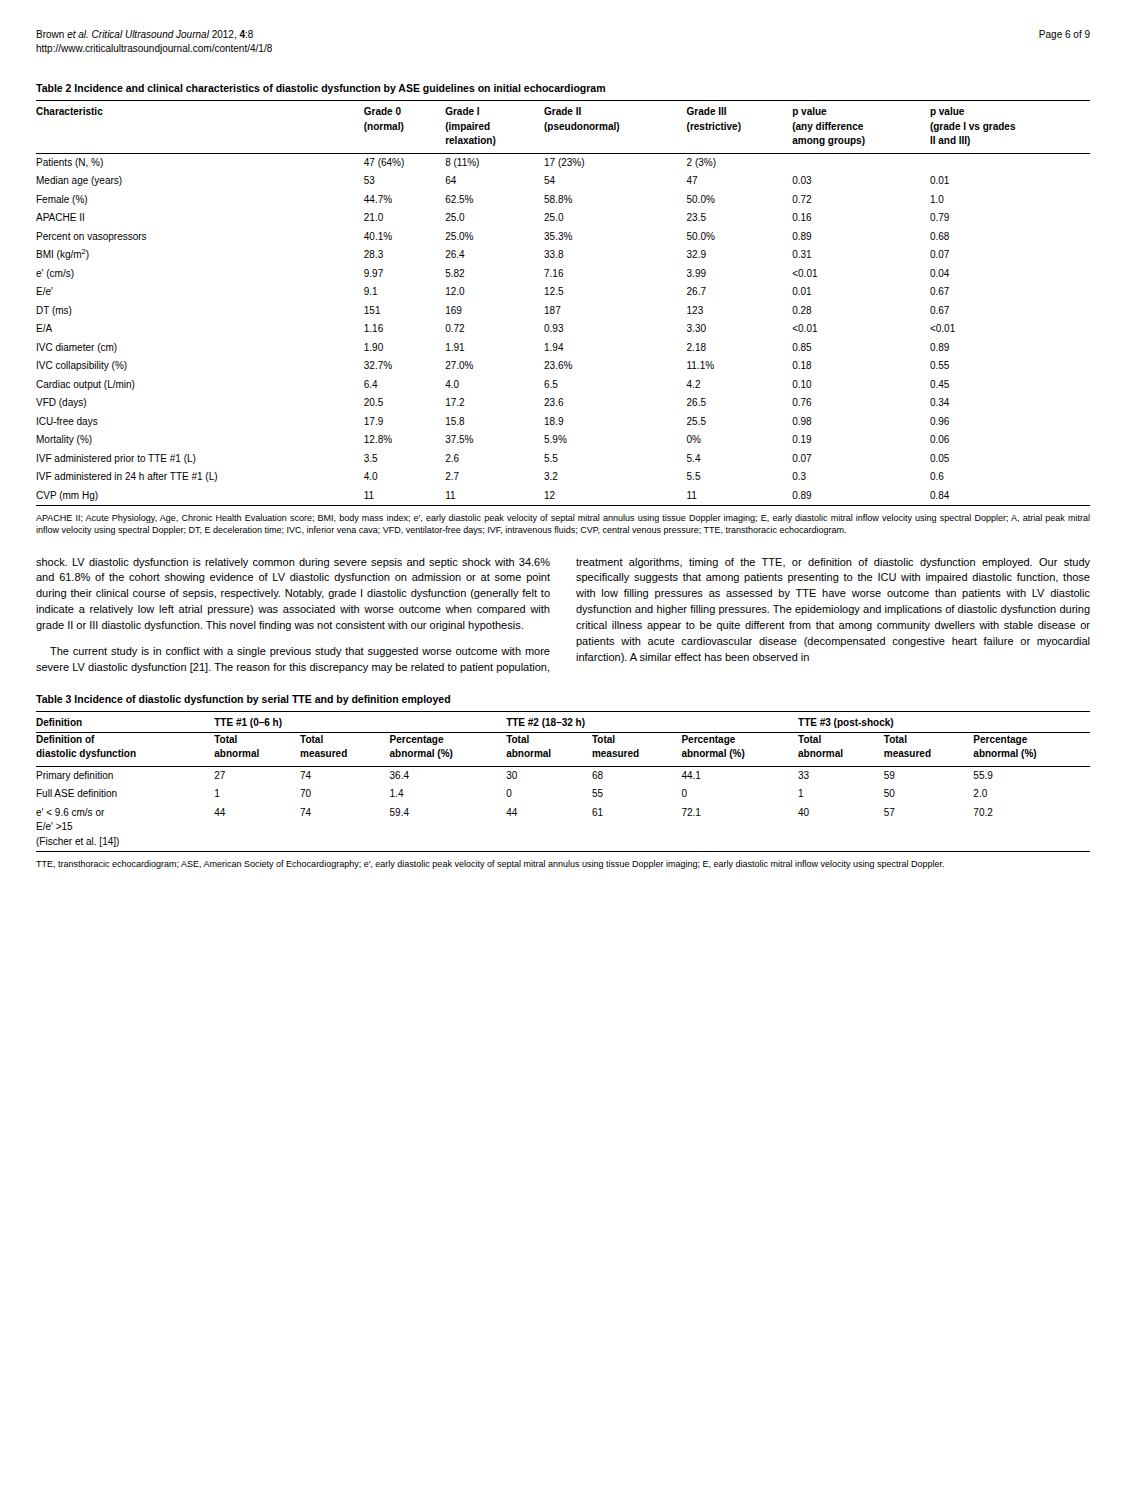Brown et al. Critical Ultrasound Journal 2012, 4:8
http://www.criticalultrasoundjournal.com/content/4/1/8
Page 6 of 9
Table 2 Incidence and clinical characteristics of diastolic dysfunction by ASE guidelines on initial echocardiogram
| Characteristic | Grade 0 (normal) | Grade I (impaired relaxation) | Grade II (pseudonormal) | Grade III (restrictive) | p value (any difference among groups) | p value (grade I vs grades II and III) |
| --- | --- | --- | --- | --- | --- | --- |
| Patients (N, %) | 47 (64%) | 8 (11%) | 17 (23%) | 2 (3%) | | |
| Median age (years) | 53 | 64 | 54 | 47 | 0.03 | 0.01 |
| Female (%) | 44.7% | 62.5% | 58.8% | 50.0% | 0.72 | 1.0 |
| APACHE II | 21.0 | 25.0 | 25.0 | 23.5 | 0.16 | 0.79 |
| Percent on vasopressors | 40.1% | 25.0% | 35.3% | 50.0% | 0.89 | 0.68 |
| BMI (kg/m 2 ) | 28.3 | 26.4 | 33.8 | 32.9 | 0.31 | 0.07 |
| e′ (cm/s) | 9.97 | 5.82 | 7.16 | 3.99 | <0.01 | 0.04 |
| E/e′ | 9.1 | 12.0 | 12.5 | 26.7 | 0.01 | 0.67 |
| DT (ms) | 151 | 169 | 187 | 123 | 0.28 | 0.67 |
| E/A | 1.16 | 0.72 | 0.93 | 3.30 | <0.01 | <0.01 |
| IVC diameter (cm) | 1.90 | 1.91 | 1.94 | 2.18 | 0.85 | 0.89 |
| IVC collapsibility (%) | 32.7% | 27.0% | 23.6% | 11.1% | 0.18 | 0.55 |
| Cardiac output (L/min) | 6.4 | 4.0 | 6.5 | 4.2 | 0.10 | 0.45 |
| VFD (days) | 20.5 | 17.2 | 23.6 | 26.5 | 0.76 | 0.34 |
| ICU-free days | 17.9 | 15.8 | 18.9 | 25.5 | 0.98 | 0.96 |
| Mortality (%) | 12.8% | 37.5% | 5.9% | 0% | 0.19 | 0.06 |
| IVF administered prior to TTE #1 (L) | 3.5 | 2.6 | 5.5 | 5.4 | 0.07 | 0.05 |
| IVF administered in 24 h after TTE #1 (L) | 4.0 | 2.7 | 3.2 | 5.5 | 0.3 | 0.6 |
| CVP (mm Hg) | 11 | 11 | 12 | 11 | 0.89 | 0.84 |
APACHE II; Acute Physiology, Age, Chronic Health Evaluation score; BMI, body mass index; e′, early diastolic peak velocity of septal mitral annulus using tissue Doppler imaging; E, early diastolic mitral inflow velocity using spectral Doppler; A, atrial peak mitral inflow velocity using spectral Doppler; DT, E deceleration time; IVC, inferior vena cava; VFD, ventilator-free days; IVF, intravenous fluids; CVP, central venous pressure; TTE, transthoracic echocardiogram.
shock. LV diastolic dysfunction is relatively common during severe sepsis and septic shock with 34.6% and 61.8% of the cohort showing evidence of LV diastolic dysfunction on admission or at some point during their clinical course of sepsis, respectively. Notably, grade I diastolic dysfunction (generally felt to indicate a relatively low left atrial pressure) was associated with worse outcome when compared with grade II or III diastolic dysfunction. This novel finding was not consistent with our original hypothesis.
The current study is in conflict with a single previous study that suggested worse outcome with more severe LV diastolic dysfunction [21]. The reason for this discrepancy may be related to patient population, treatment algorithms, timing of the TTE, or definition of diastolic dysfunction employed. Our study specifically suggests that among patients presenting to the ICU with impaired diastolic function, those with low filling pressures as assessed by TTE have worse outcome than patients with LV diastolic dysfunction and higher filling pressures. The epidemiology and implications of diastolic dysfunction during critical illness appear to be quite different from that among community dwellers with stable disease or patients with acute cardiovascular disease (decompensated congestive heart failure or myocardial infarction). A similar effect has been observed in
Table 3 Incidence of diastolic dysfunction by serial TTE and by definition employed
| Definition | TTE #1 (0–6 h) | TTE #2 (18–32 h) | TTE #3 (post-shock) |
| --- | --- | --- | --- |
| Definition of diastolic dysfunction | Total abnormal | Total measured | Percentage abnormal (%) | Total abnormal | Total measured | Percentage abnormal (%) | Total abnormal | Total measured | Percentage abnormal (%) |
| Primary definition | 27 | 74 | 36.4 | 30 | 68 | 44.1 | 33 | 59 | 55.9 |
| Full ASE definition | 1 | 70 | 1.4 | 0 | 55 | 0 | 1 | 50 | 2.0 |
| e′ < 9.6 cm/s or E/e′ >15 (Fischer et al. [14]) | 44 | 74 | 59.4 | 44 | 61 | 72.1 | 40 | 57 | 70.2 |
TTE, transthoracic echocardiogram; ASE, American Society of Echocardiography; e′, early diastolic peak velocity of septal mitral annulus using tissue Doppler imaging; E, early diastolic mitral inflow velocity using spectral Doppler.